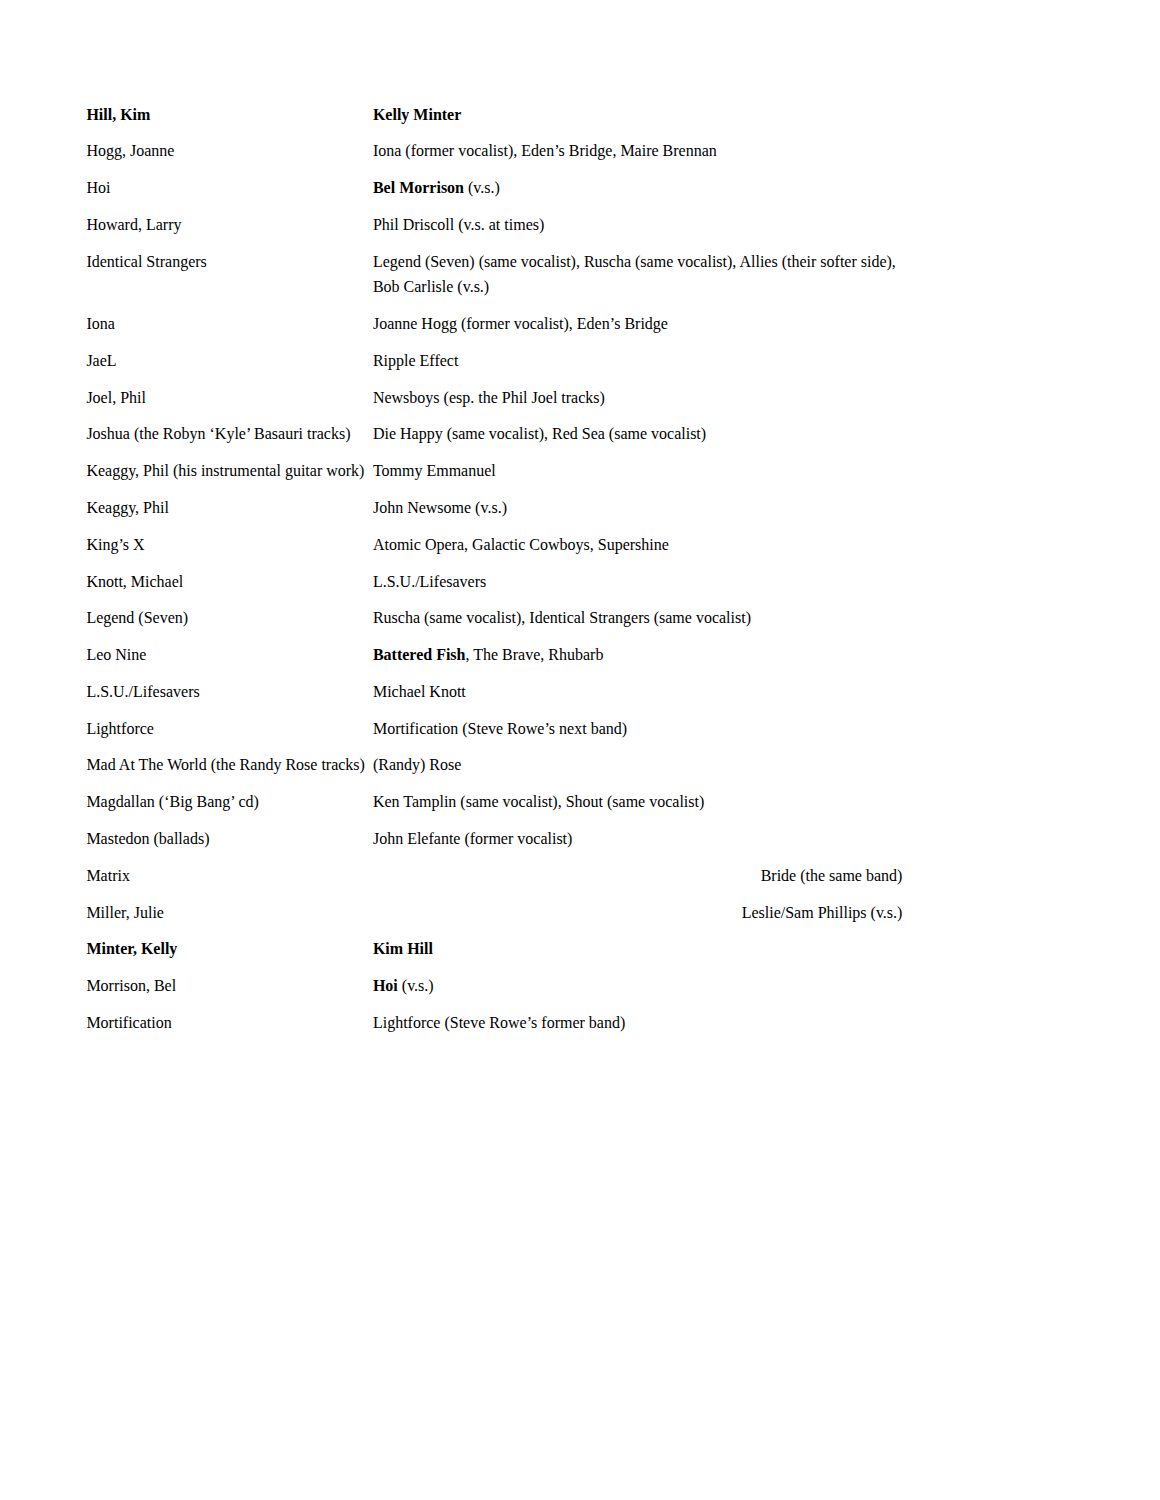| Hill, Kim | Kelly Minter |
| Hogg, Joanne | Iona (former vocalist), Eden’s Bridge, Maire Brennan |
| Hoi | Bel Morrison (v.s.) |
| Howard, Larry | Phil Driscoll (v.s. at times) |
| Identical Strangers | Legend (Seven) (same vocalist), Ruscha (same vocalist), Allies (their softer side), Bob Carlisle (v.s.) |
| Iona | Joanne Hogg (former vocalist), Eden’s Bridge |
| JaeL | Ripple Effect |
| Joel, Phil | Newsboys (esp. the Phil Joel tracks) |
| Joshua (the Robyn ‘Kyle’ Basauri tracks) | Die Happy (same vocalist), Red Sea (same vocalist) |
| Keaggy, Phil (his instrumental guitar work) | Tommy Emmanuel |
| Keaggy, Phil | John Newsome (v.s.) |
| King’s X | Atomic Opera, Galactic Cowboys, Supershine |
| Knott, Michael | L.S.U./Lifesavers |
| Legend (Seven) | Ruscha (same vocalist), Identical Strangers (same vocalist) |
| Leo Nine | Battered Fish , The Brave, Rhubarb |
| L.S.U./Lifesavers | Michael Knott |
| Lightforce | Mortification (Steve Rowe’s next band) |
| Mad At The World (the Randy Rose tracks) | (Randy) Rose |
| Magdallan (‘Big Bang’ cd) | Ken Tamplin (same vocalist), Shout (same vocalist) |
| Mastedon (ballads) | John Elefante (former vocalist) |
| Matrix | Bride (the same band) |
| Miller, Julie | Leslie/Sam Phillips (v.s.) |
| Minter, Kelly | Kim Hill |
| Morrison, Bel | Hoi (v.s.) |
| Mortification | Lightforce (Steve Rowe’s former band) |